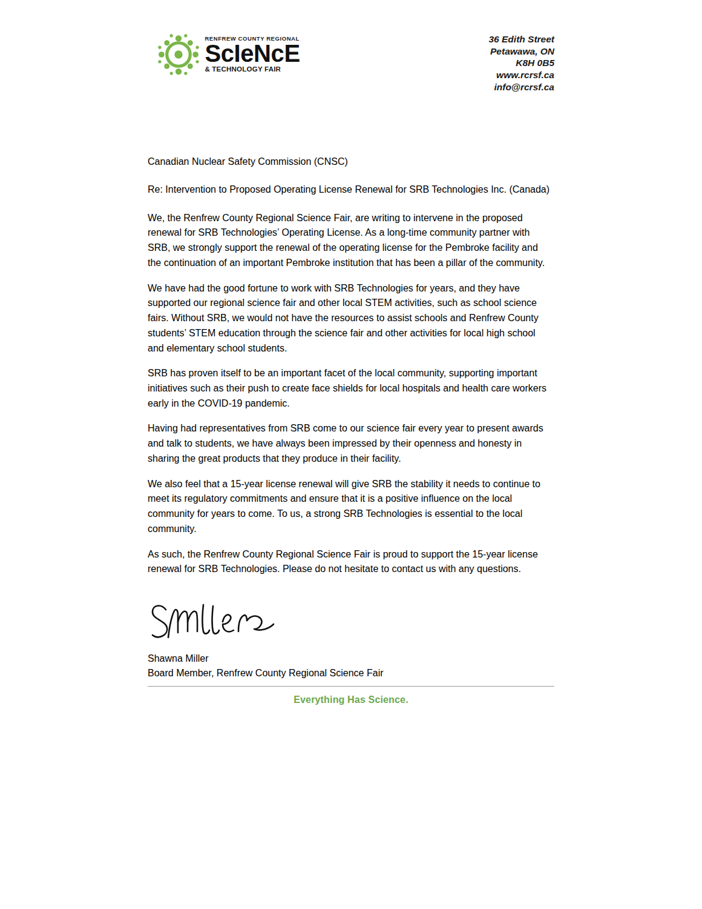RENFREW COUNTY REGIONAL
Sc Ie Nc E
& TECHNOLOGY FAIR
36 Edith Street
Petawawa, ON
K8H 0B5
www.rcrsf.ca
info@rcrsf.ca
Canadian Nuclear Safety Commission (CNSC)
Re: Intervention to Proposed Operating License Renewal for SRB Technologies Inc. (Canada)
We, the Renfrew County Regional Science Fair, are writing to intervene in the proposed renewal for SRB Technologies’ Operating License. As a long-time community partner with SRB, we strongly support the renewal of the operating license for the Pembroke facility and the continuation of an important Pembroke institution that has been a pillar of the community.
We have had the good fortune to work with SRB Technologies for years, and they have supported our regional science fair and other local STEM activities, such as school science fairs. Without SRB, we would not have the resources to assist schools and Renfrew County students’ STEM education through the science fair and other activities for local high school and elementary school students.
SRB has proven itself to be an important facet of the local community, supporting important initiatives such as their push to create face shields for local hospitals and health care workers early in the COVID-19 pandemic.
Having had representatives from SRB come to our science fair every year to present awards and talk to students, we have always been impressed by their openness and honesty in sharing the great products that they produce in their facility.
We also feel that a 15-year license renewal will give SRB the stability it needs to continue to meet its regulatory commitments and ensure that it is a positive influence on the local community for years to come. To us, a strong SRB Technologies is essential to the local community.
As such, the Renfrew County Regional Science Fair is proud to support the 15-year license renewal for SRB Technologies. Please do not hesitate to contact us with any questions.
Shawna Miller
Board Member, Renfrew County Regional Science Fair
Everything Has Science.